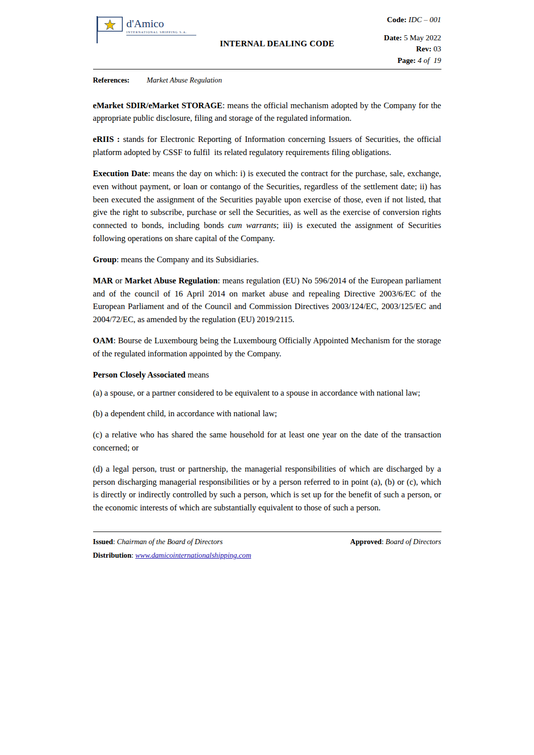d'Amico INTERNATIONAL SHIPPING S.A.
INTERNAL DEALING CODE
Code: IDC – 001
Date: 5 May 2022
Rev: 03
Page: 4 of 19
References: Market Abuse Regulation
eMarket SDIR/eMarket STORAGE: means the official mechanism adopted by the Company for the appropriate public disclosure, filing and storage of the regulated information.
eRIIS : stands for Electronic Reporting of Information concerning Issuers of Securities, the official platform adopted by CSSF to fulfil its related regulatory requirements filing obligations.
Execution Date: means the day on which: i) is executed the contract for the purchase, sale, exchange, even without payment, or loan or contango of the Securities, regardless of the settlement date; ii) has been executed the assignment of the Securities payable upon exercise of those, even if not listed, that give the right to subscribe, purchase or sell the Securities, as well as the exercise of conversion rights connected to bonds, including bonds cum warrants; iii) is executed the assignment of Securities following operations on share capital of the Company.
Group: means the Company and its Subsidiaries.
MAR or Market Abuse Regulation: means regulation (EU) No 596/2014 of the European parliament and of the council of 16 April 2014 on market abuse and repealing Directive 2003/6/EC of the European Parliament and of the Council and Commission Directives 2003/124/EC, 2003/125/EC and 2004/72/EC, as amended by the regulation (EU) 2019/2115.
OAM: Bourse de Luxembourg being the Luxembourg Officially Appointed Mechanism for the storage of the regulated information appointed by the Company.
Person Closely Associated means
(a) a spouse, or a partner considered to be equivalent to a spouse in accordance with national law;
(b) a dependent child, in accordance with national law;
(c) a relative who has shared the same household for at least one year on the date of the transaction concerned; or
(d) a legal person, trust or partnership, the managerial responsibilities of which are discharged by a person discharging managerial responsibilities or by a person referred to in point (a), (b) or (c), which is directly or indirectly controlled by such a person, which is set up for the benefit of such a person, or the economic interests of which are substantially equivalent to those of such a person.
Issued: Chairman of the Board of Directors
Approved: Board of Directors
Distribution: www.damicointernationalshipping.com